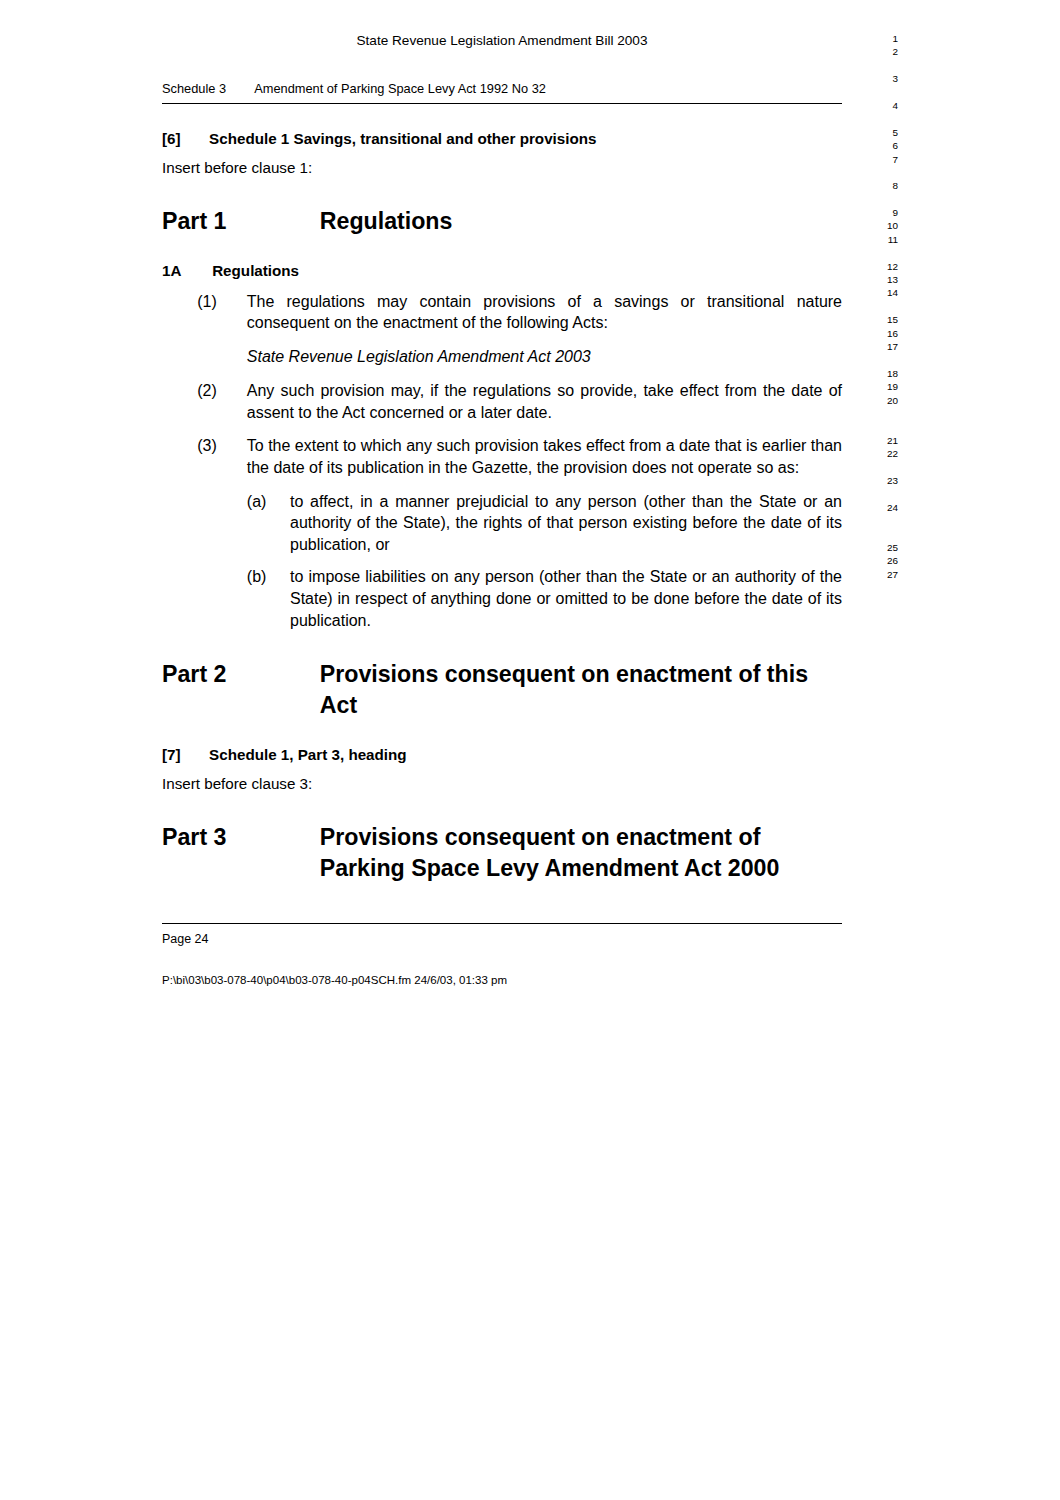State Revenue Legislation Amendment Bill 2003
Schedule 3 Amendment of Parking Space Levy Act 1992 No 32
[6] Schedule 1 Savings, transitional and other provisions
Insert before clause 1:
Part 1 Regulations
1A Regulations
(1) The regulations may contain provisions of a savings or transitional nature consequent on the enactment of the following Acts:
State Revenue Legislation Amendment Act 2003
(2) Any such provision may, if the regulations so provide, take effect from the date of assent to the Act concerned or a later date.
(3) To the extent to which any such provision takes effect from a date that is earlier than the date of its publication in the Gazette, the provision does not operate so as:
(a) to affect, in a manner prejudicial to any person (other than the State or an authority of the State), the rights of that person existing before the date of its publication, or
(b) to impose liabilities on any person (other than the State or an authority of the State) in respect of anything done or omitted to be done before the date of its publication.
Part 2 Provisions consequent on enactment of this Act
[7] Schedule 1, Part 3, heading
Insert before clause 3:
Part 3 Provisions consequent on enactment of Parking Space Levy Amendment Act 2000
Page 24
P:\bi\03\b03-078-40\p04\b03-078-40-p04SCH.fm 24/6/03, 01:33 pm
1 2 3 4 5 6 7 8 9 10 11 12 13 14 15 16 17 18 19 20 21 22 23 24 25 26 27